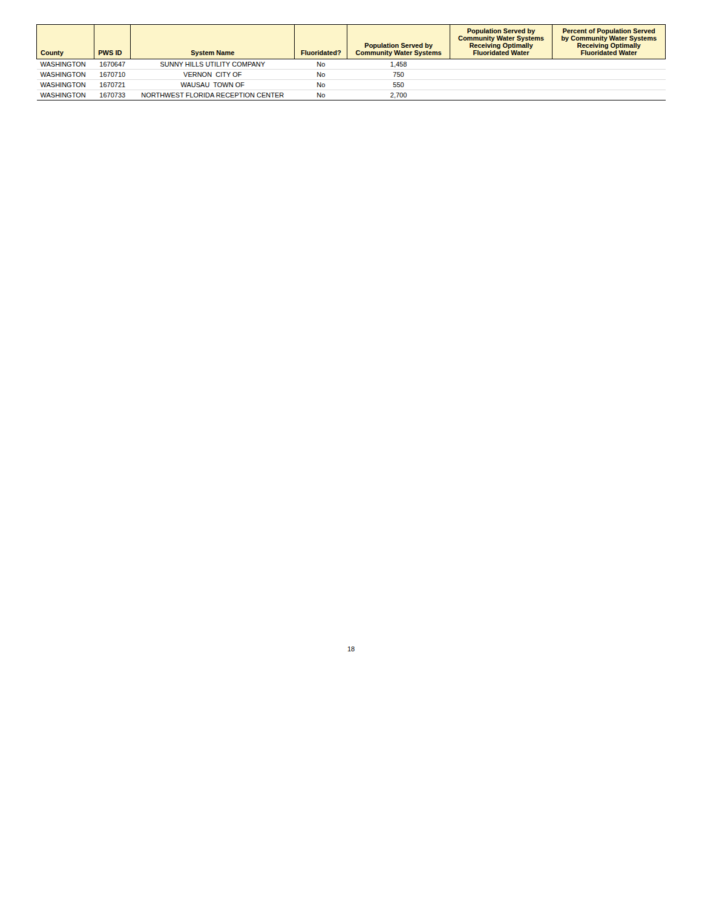| County | PWS ID | System Name | Fluoridated? | Population Served by Community Water Systems | Population Served by Community Water Systems Receiving Optimally Fluoridated Water | Percent of Population Served by Community Water Systems Receiving Optimally Fluoridated Water |
| --- | --- | --- | --- | --- | --- | --- |
| WASHINGTON | 1670647 | SUNNY HILLS UTILITY COMPANY | No | 1,458 | | |
| WASHINGTON | 1670710 | VERNON CITY OF | No | 750 | | |
| WASHINGTON | 1670721 | WAUSAU TOWN OF | No | 550 | | |
| WASHINGTON | 1670733 | NORTHWEST FLORIDA RECEPTION CENTER | No | 2,700 | | |
18